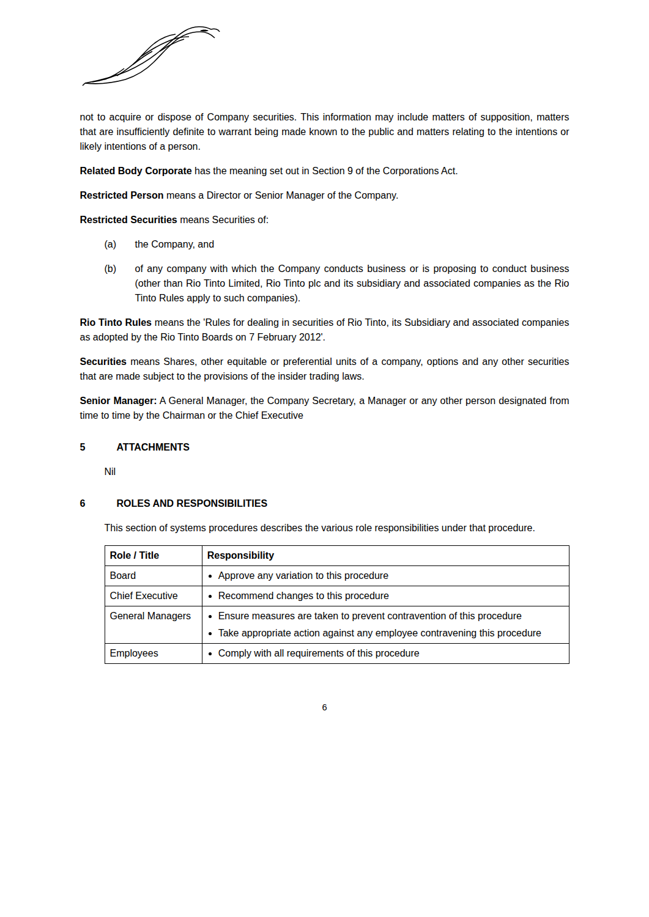not to acquire or dispose of Company securities. This information may include matters of supposition, matters that are insufficiently definite to warrant being made known to the public and matters relating to the intentions or likely intentions of a person.
Related Body Corporate has the meaning set out in Section 9 of the Corporations Act.
Restricted Person means a Director or Senior Manager of the Company.
Restricted Securities means Securities of:
(a)
the Company, and
(b)
of any company with which the Company conducts business or is proposing to conduct business (other than Rio Tinto Limited, Rio Tinto plc and its subsidiary and associated companies as the Rio Tinto Rules apply to such companies).
Rio Tinto Rules means the 'Rules for dealing in securities of Rio Tinto, its Subsidiary and associated companies as adopted by the Rio Tinto Boards on 7 February 2012'.
Securities means Shares, other equitable or preferential units of a company, options and any other securities that are made subject to the provisions of the insider trading laws.
Senior Manager: A General Manager, the Company Secretary, a Manager or any other person designated from time to time by the Chairman or the Chief Executive
5 ATTACHMENTS
Nil
6 ROLES AND RESPONSIBILITIES
This section of systems procedures describes the various role responsibilities under that procedure.
| Role / Title | Responsibility |
| --- | --- |
| Board | Approve any variation to this procedure |
| Chief Executive | Recommend changes to this procedure |
| General Managers | Ensure measures are taken to prevent contravention of this procedure Take appropriate action against any employee contravening this procedure |
| Employees | Comply with all requirements of this procedure |
6